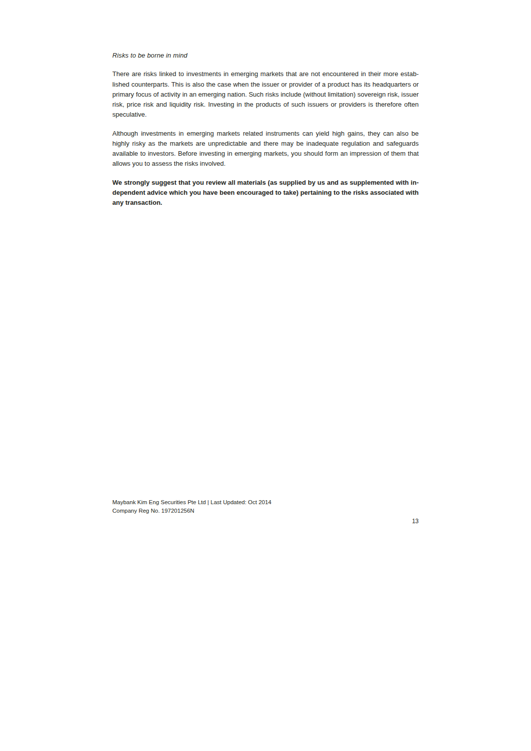Risks to be borne in mind
There are risks linked to investments in emerging markets that are not encountered in their more established counterparts. This is also the case when the issuer or provider of a product has its headquarters or primary focus of activity in an emerging nation. Such risks include (without limitation) sovereign risk, issuer risk, price risk and liquidity risk. Investing in the products of such issuers or providers is therefore often speculative.
Although investments in emerging markets related instruments can yield high gains, they can also be highly risky as the markets are unpredictable and there may be inadequate regulation and safeguards available to investors. Before investing in emerging markets, you should form an impression of them that allows you to assess the risks involved.
We strongly suggest that you review all materials (as supplied by us and as supplemented with independent advice which you have been encouraged to take) pertaining to the risks associated with any transaction.
Maybank Kim Eng Securities Pte Ltd | Last Updated: Oct 2014
Company Reg No. 197201256N
13